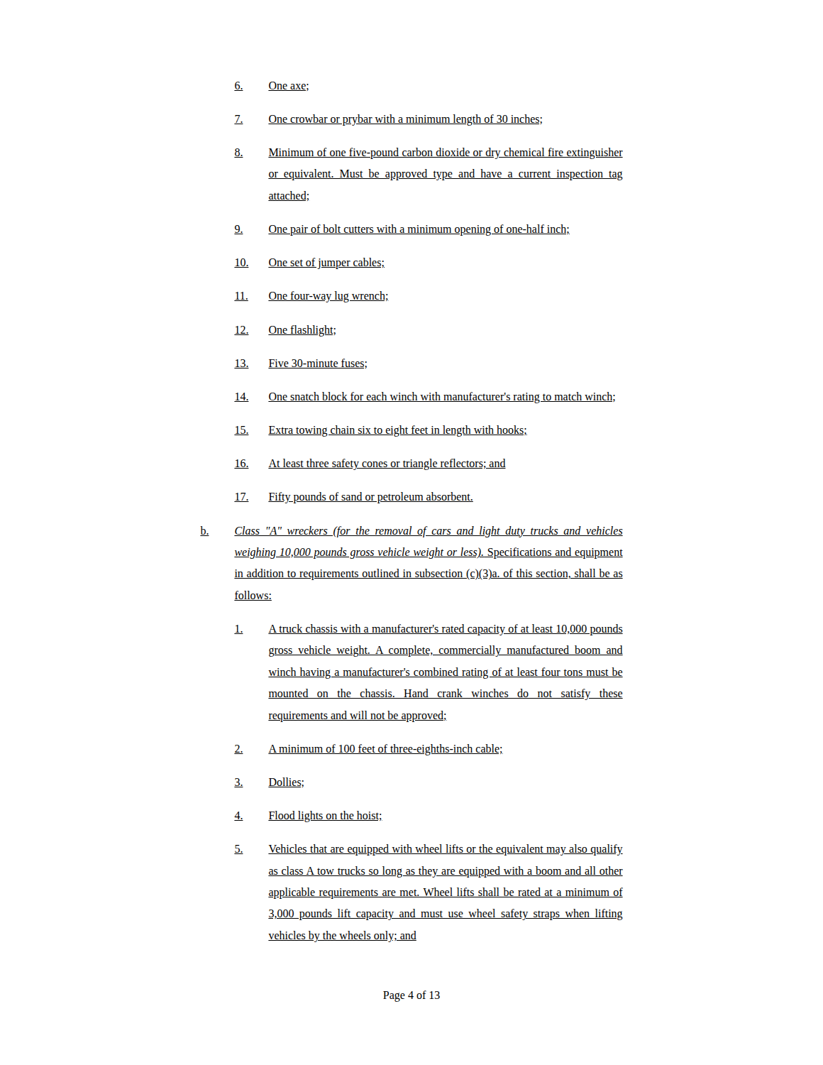6. One axe;
7. One crowbar or prybar with a minimum length of 30 inches;
8. Minimum of one five-pound carbon dioxide or dry chemical fire extinguisher or equivalent. Must be approved type and have a current inspection tag attached;
9. One pair of bolt cutters with a minimum opening of one-half inch;
10. One set of jumper cables;
11. One four-way lug wrench;
12. One flashlight;
13. Five 30-minute fuses;
14. One snatch block for each winch with manufacturer's rating to match winch;
15. Extra towing chain six to eight feet in length with hooks;
16. At least three safety cones or triangle reflectors; and
17. Fifty pounds of sand or petroleum absorbent.
b. Class "A" wreckers (for the removal of cars and light duty trucks and vehicles weighing 10,000 pounds gross vehicle weight or less). Specifications and equipment in addition to requirements outlined in subsection (c)(3)a. of this section, shall be as follows:
1. A truck chassis with a manufacturer's rated capacity of at least 10,000 pounds gross vehicle weight. A complete, commercially manufactured boom and winch having a manufacturer's combined rating of at least four tons must be mounted on the chassis. Hand crank winches do not satisfy these requirements and will not be approved;
2. A minimum of 100 feet of three-eighths-inch cable;
3. Dollies;
4. Flood lights on the hoist;
5. Vehicles that are equipped with wheel lifts or the equivalent may also qualify as class A tow trucks so long as they are equipped with a boom and all other applicable requirements are met. Wheel lifts shall be rated at a minimum of 3,000 pounds lift capacity and must use wheel safety straps when lifting vehicles by the wheels only; and
Page 4 of 13